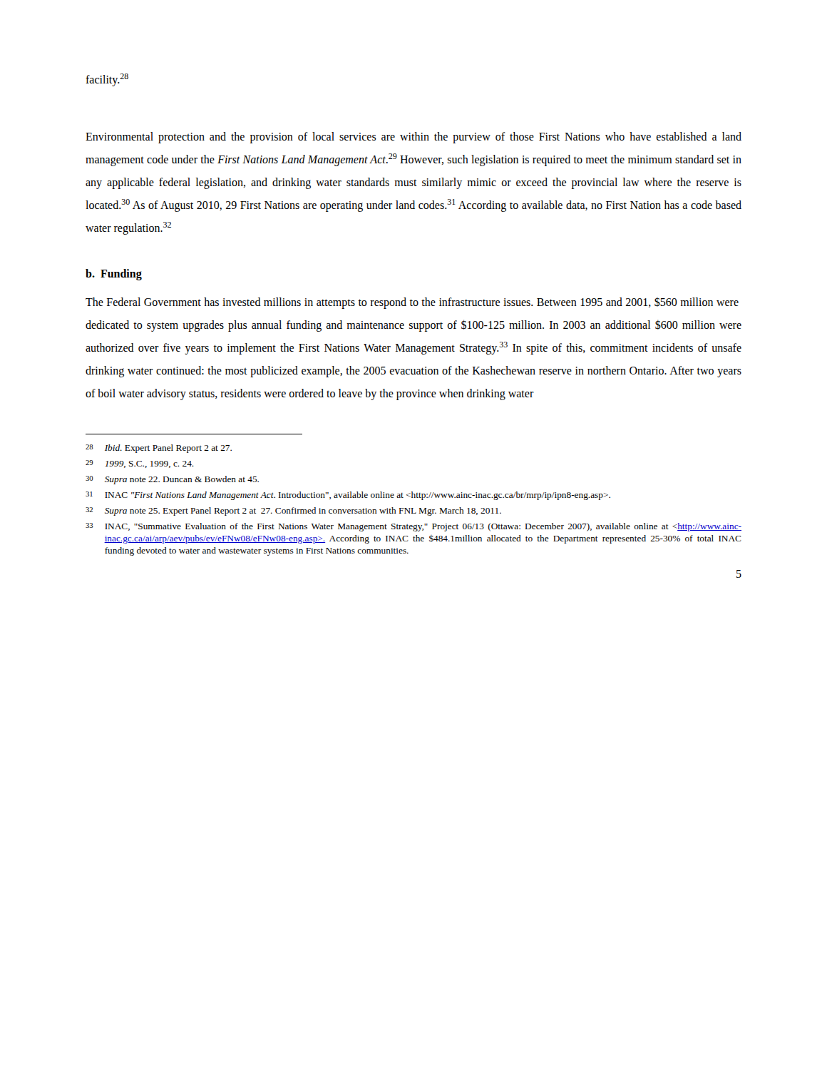facility.28
Environmental protection and the provision of local services are within the purview of those First Nations who have established a land management code under the First Nations Land Management Act.29 However, such legislation is required to meet the minimum standard set in any applicable federal legislation, and drinking water standards must similarly mimic or exceed the provincial law where the reserve is located.30 As of August 2010, 29 First Nations are operating under land codes.31 According to available data, no First Nation has a code based water regulation.32
b. Funding
The Federal Government has invested millions in attempts to respond to the infrastructure issues. Between 1995 and 2001, $560 million were dedicated to system upgrades plus annual funding and maintenance support of $100-125 million. In 2003 an additional $600 million were authorized over five years to implement the First Nations Water Management Strategy.33 In spite of this, commitment incidents of unsafe drinking water continued: the most publicized example, the 2005 evacuation of the Kashechewan reserve in northern Ontario. After two years of boil water advisory status, residents were ordered to leave by the province when drinking water
28
Ibid. Expert Panel Report 2 at 27.
29
1999, S.C., 1999, c. 24.
30
Supra note 22. Duncan & Bowden at 45.
31
INAC "First Nations Land Management Act. Introduction", available online at <http://www.ainc-inac.gc.ca/br/mrp/ip/ipn8-eng.asp>.
32
Supra note 25. Expert Panel Report 2 at 27. Confirmed in conversation with FNL Mgr. March 18, 2011.
33
INAC, "Summative Evaluation of the First Nations Water Management Strategy," Project 06/13 (Ottawa: December 2007), available online at <http://www.ainc-inac.gc.ca/ai/arp/aev/pubs/ev/eFNw08/eFNw08-eng.asp>. According to INAC the $484.1million allocated to the Department represented 25-30% of total INAC funding devoted to water and wastewater systems in First Nations communities.
5